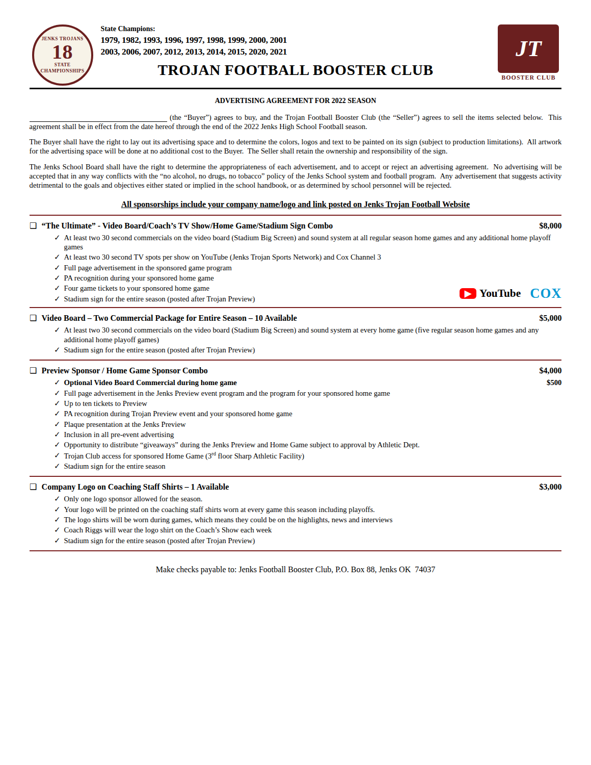JENKS TROJANS
18
STATE CHAMPIONSHIPS
State Champions:
1979, 1982, 1993, 1996, 1997, 1998, 1999, 2000, 2001
2003, 2006, 2007, 2012, 2013, 2014, 2015, 2020, 2021
TROJAN FOOTBALL BOOSTER CLUB
JT
BOOSTER CLUB
ADVERTISING AGREEMENT FOR 2022 SEASON
(the “Buyer”) agrees to buy, and the Trojan Football Booster Club (the “Seller”) agrees to sell the items selected below. This agreement shall be in effect from the date hereof through the end of the 2022 Jenks High School Football season.
The Buyer shall have the right to lay out its advertising space and to determine the colors, logos and text to be painted on its sign (subject to production limitations). All artwork for the advertising space will be done at no additional cost to the Buyer. The Seller shall retain the ownership and responsibility of the sign.
The Jenks School Board shall have the right to determine the appropriateness of each advertisement, and to accept or reject an advertising agreement. No advertising will be accepted that in any way conflicts with the “no alcohol, no drugs, no tobacco” policy of the Jenks School system and football program. Any advertisement that suggests activity detrimental to the goals and objectives either stated or implied in the school handbook, or as determined by school personnel will be rejected.
All sponsorships include your company name/logo and link posted on Jenks Trojan Football Website
❑ “The Ultimate” - Video Board/Coach’s TV Show/Home Game/Stadium Sign Combo $8,000
At least two 30 second commercials on the video board (Stadium Big Screen) and sound system at all regular season home games and any additional home playoff games
At least two 30 second TV spots per show on YouTube (Jenks Trojan Sports Network) and Cox Channel 3
Full page advertisement in the sponsored game program
PA recognition during your sponsored home game
Four game tickets to your sponsored home game
Stadium sign for the entire season (posted after Trojan Preview)
▶YouTube COX
❑ Video Board – Two Commercial Package for Entire Season – 10 Available $5,000
At least two 30 second commercials on the video board (Stadium Big Screen) and sound system at every home game (five regular season home games and any additional home playoff games)
Stadium sign for the entire season (posted after Trojan Preview)
❑ Preview Sponsor / Home Game Sponsor Combo $4,000
Optional Video Board Commercial during home game$500
Full page advertisement in the Jenks Preview event program and the program for your sponsored home game
Up to ten tickets to Preview
PA recognition during Trojan Preview event and your sponsored home game
Plaque presentation at the Jenks Preview
Inclusion in all pre-event advertising
Opportunity to distribute “giveaways” during the Jenks Preview and Home Game subject to approval by Athletic Dept.
Trojan Club access for sponsored Home Game (3rd floor Sharp Athletic Facility)
Stadium sign for the entire season
❑ Company Logo on Coaching Staff Shirts – 1 Available $3,000
Only one logo sponsor allowed for the season.
Your logo will be printed on the coaching staff shirts worn at every game this season including playoffs.
The logo shirts will be worn during games, which means they could be on the highlights, news and interviews
Coach Riggs will wear the logo shirt on the Coach’s Show each week
Stadium sign for the entire season (posted after Trojan Preview)
Make checks payable to: Jenks Football Booster Club, P.O. Box 88, Jenks OK 74037